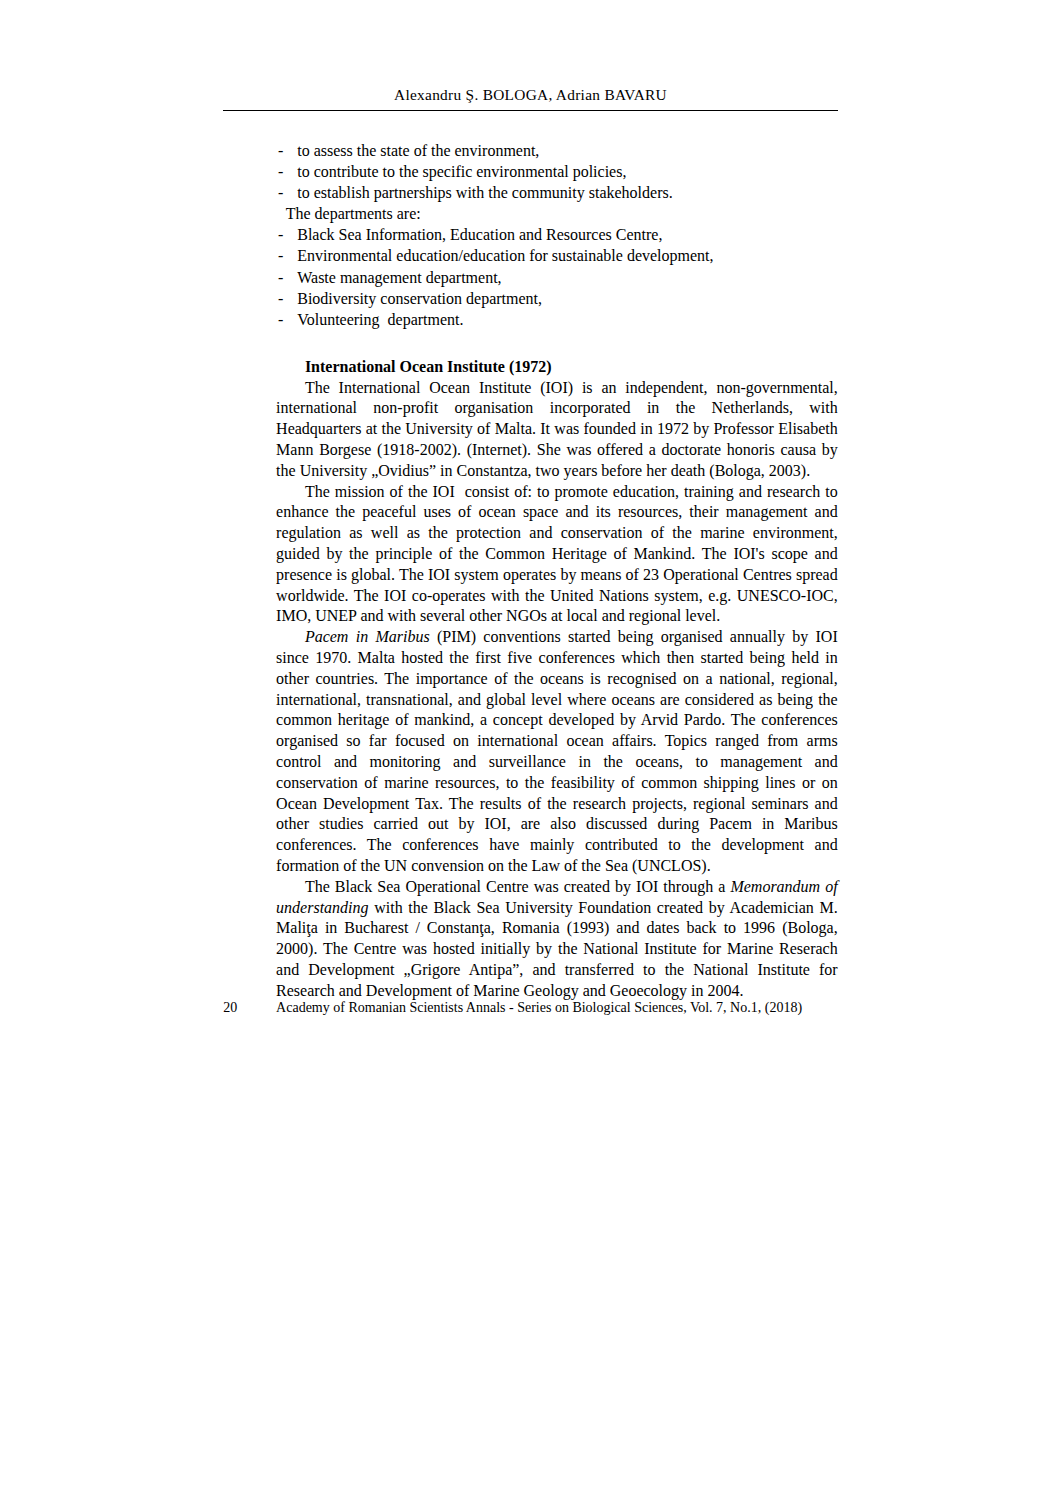Alexandru Ş. BOLOGA, Adrian BAVARU
to assess the state of the environment,
to contribute to the specific environmental policies,
to establish partnerships with the community stakeholders.
The departments are:
Black Sea Information, Education and Resources Centre,
Environmental education/education for sustainable development,
Waste management department,
Biodiversity conservation department,
Volunteering department.
International Ocean Institute (1972)
The International Ocean Institute (IOI) is an independent, non-governmental, international non-profit organisation incorporated in the Netherlands, with Headquarters at the University of Malta. It was founded in 1972 by Professor Elisabeth Mann Borgese (1918-2002). (Internet). She was offered a doctorate honoris causa by the University „Ovidius” in Constantza, two years before her death (Bologa, 2003).
The mission of the IOI consist of: to promote education, training and research to enhance the peaceful uses of ocean space and its resources, their management and regulation as well as the protection and conservation of the marine environment, guided by the principle of the Common Heritage of Mankind. The IOI's scope and presence is global. The IOI system operates by means of 23 Operational Centres spread worldwide. The IOI co-operates with the United Nations system, e.g. UNESCO-IOC, IMO, UNEP and with several other NGOs at local and regional level.
Pacem in Maribus (PIM) conventions started being organised annually by IOI since 1970. Malta hosted the first five conferences which then started being held in other countries. The importance of the oceans is recognised on a national, regional, international, transnational, and global level where oceans are considered as being the common heritage of mankind, a concept developed by Arvid Pardo. The conferences organised so far focused on international ocean affairs. Topics ranged from arms control and monitoring and surveillance in the oceans, to management and conservation of marine resources, to the feasibility of common shipping lines or on Ocean Development Tax. The results of the research projects, regional seminars and other studies carried out by IOI, are also discussed during Pacem in Maribus conferences. The conferences have mainly contributed to the development and formation of the UN convension on the Law of the Sea (UNCLOS).
The Black Sea Operational Centre was created by IOI through a Memorandum of understanding with the Black Sea University Foundation created by Academician M. Maliţa in Bucharest / Constanţa, Romania (1993) and dates back to 1996 (Bologa, 2000). The Centre was hosted initially by the National Institute for Marine Reserach and Development „Grigore Antipa”, and transferred to the National Institute for Research and Development of Marine Geology and Geoecology in 2004.
20
Academy of Romanian Scientists Annals - Series on Biological Sciences, Vol. 7, No.1, (2018)